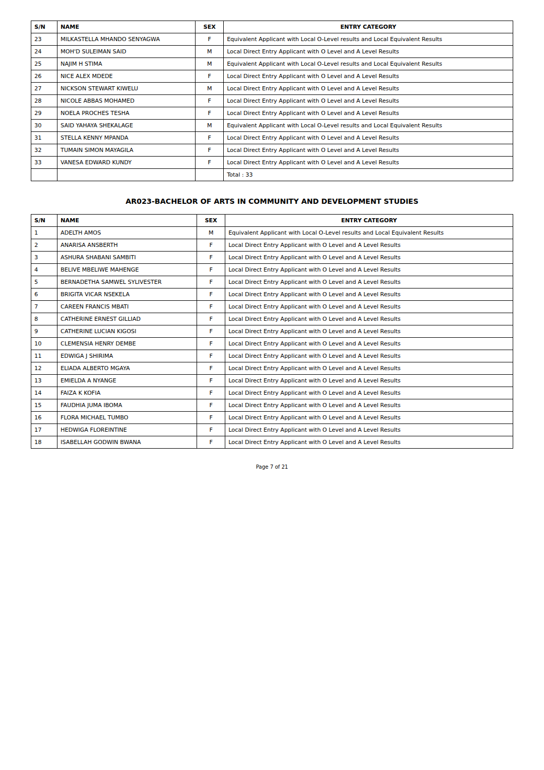| S/N | NAME | SEX | ENTRY CATEGORY |
| --- | --- | --- | --- |
| 23 | MILKASTELLA MHANDO SENYAGWA | F | Equivalent Applicant with Local O-Level results and Local Equivalent Results |
| 24 | MOH'D SULEIMAN SAID | M | Local Direct Entry Applicant with O Level and A Level Results |
| 25 | NAJIM H STIMA | M | Equivalent Applicant with Local O-Level results and Local Equivalent Results |
| 26 | NICE ALEX MDEDE | F | Local Direct Entry Applicant with O Level and A Level Results |
| 27 | NICKSON STEWART KIWELU | M | Local Direct Entry Applicant with O Level and A Level Results |
| 28 | NICOLE ABBAS MOHAMED | F | Local Direct Entry Applicant with O Level and A Level Results |
| 29 | NOELA PROCHES TESHA | F | Local Direct Entry Applicant with O Level and A Level Results |
| 30 | SAID YAHAYA SHEKALAGE | M | Equivalent Applicant with Local O-Level results and Local Equivalent Results |
| 31 | STELLA KENNY MPANDA | F | Local Direct Entry Applicant with O Level and A Level Results |
| 32 | TUMAIN SIMON MAYAGILA | F | Local Direct Entry Applicant with O Level and A Level Results |
| 33 | VANESA EDWARD KUNDY | F | Local Direct Entry Applicant with O Level and A Level Results |
| | | | Total : 33 |
AR023-BACHELOR OF ARTS IN COMMUNITY AND DEVELOPMENT STUDIES
| S/N | NAME | SEX | ENTRY CATEGORY |
| --- | --- | --- | --- |
| 1 | ADELTH AMOS | M | Equivalent Applicant with Local O-Level results and Local Equivalent Results |
| 2 | ANARISA ANSBERTH | F | Local Direct Entry Applicant with O Level and A Level Results |
| 3 | ASHURA SHABANI SAMBITI | F | Local Direct Entry Applicant with O Level and A Level Results |
| 4 | BELIVE MBELIWE MAHENGE | F | Local Direct Entry Applicant with O Level and A Level Results |
| 5 | BERNADETHA SAMWEL SYLIVESTER | F | Local Direct Entry Applicant with O Level and A Level Results |
| 6 | BRIGITA VICAR NSEKELA | F | Local Direct Entry Applicant with O Level and A Level Results |
| 7 | CAREEN FRANCIS MBATI | F | Local Direct Entry Applicant with O Level and A Level Results |
| 8 | CATHERINE ERNEST GILLIAD | F | Local Direct Entry Applicant with O Level and A Level Results |
| 9 | CATHERINE LUCIAN KIGOSI | F | Local Direct Entry Applicant with O Level and A Level Results |
| 10 | CLEMENSIA HENRY DEMBE | F | Local Direct Entry Applicant with O Level and A Level Results |
| 11 | EDWIGA J SHIRIMA | F | Local Direct Entry Applicant with O Level and A Level Results |
| 12 | ELIADA ALBERTO MGAYA | F | Local Direct Entry Applicant with O Level and A Level Results |
| 13 | EMIELDA A NYANGE | F | Local Direct Entry Applicant with O Level and A Level Results |
| 14 | FAIZA K KOFIA | F | Local Direct Entry Applicant with O Level and A Level Results |
| 15 | FAUDHIA JUMA IBOMA | F | Local Direct Entry Applicant with O Level and A Level Results |
| 16 | FLORA MICHAEL TUMBO | F | Local Direct Entry Applicant with O Level and A Level Results |
| 17 | HEDWIGA FLOREINTINE | F | Local Direct Entry Applicant with O Level and A Level Results |
| 18 | ISABELLAH GODWIN BWANA | F | Local Direct Entry Applicant with O Level and A Level Results |
Page 7 of 21